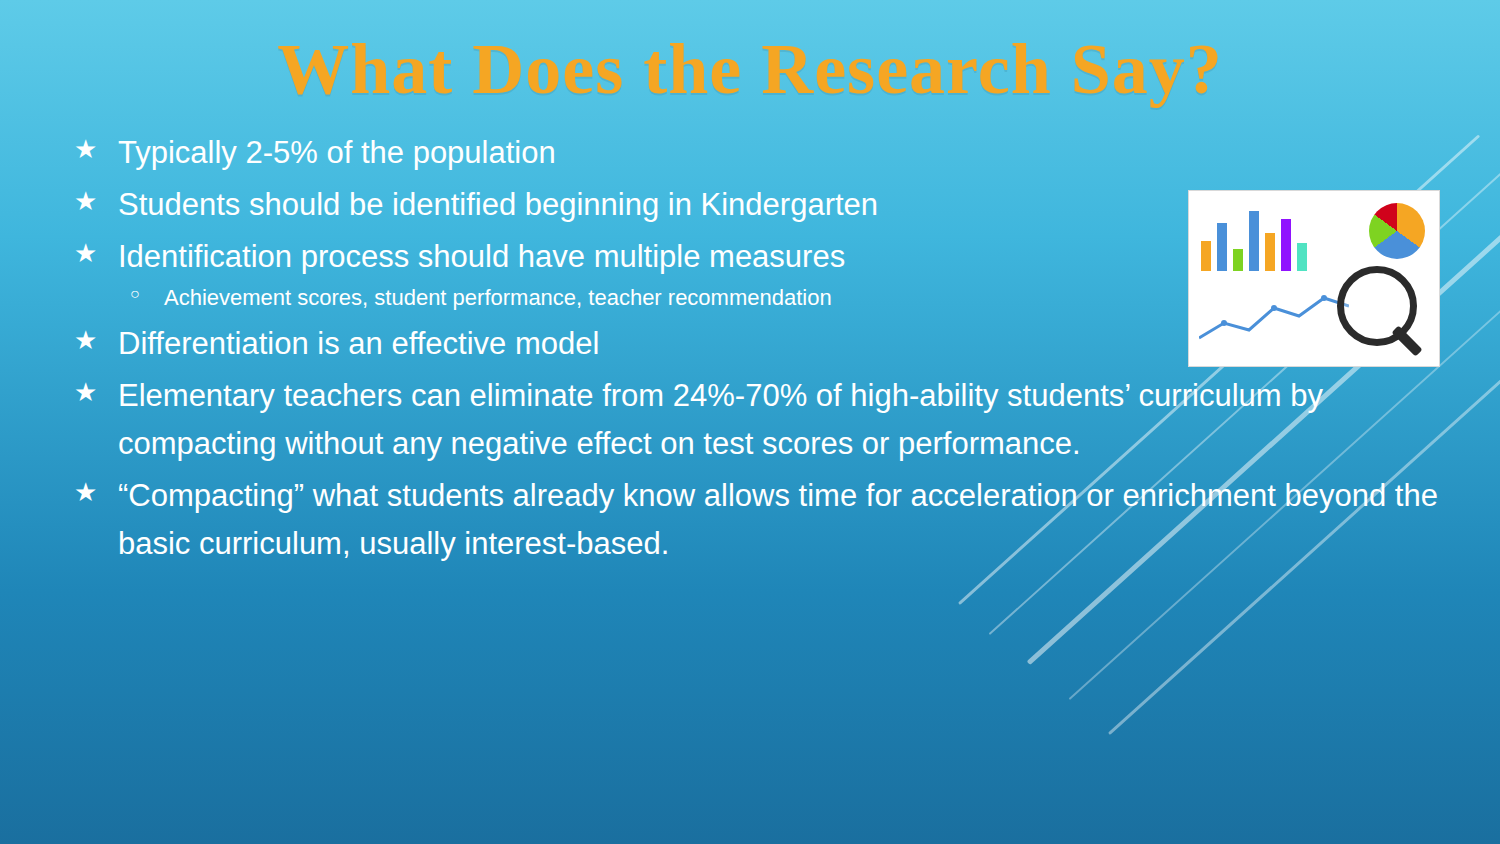What Does the Research Say?
Typically 2-5% of the population
Students should be identified beginning in Kindergarten
Identification process should have multiple measures
Achievement scores, student performance, teacher recommendation
Differentiation is an effective model
Elementary teachers can eliminate from 24%-70% of high-ability students’ curriculum by compacting without any negative effect on test scores or performance.
“Compacting” what students already know allows time for acceleration or enrichment beyond the basic curriculum, usually interest-based.